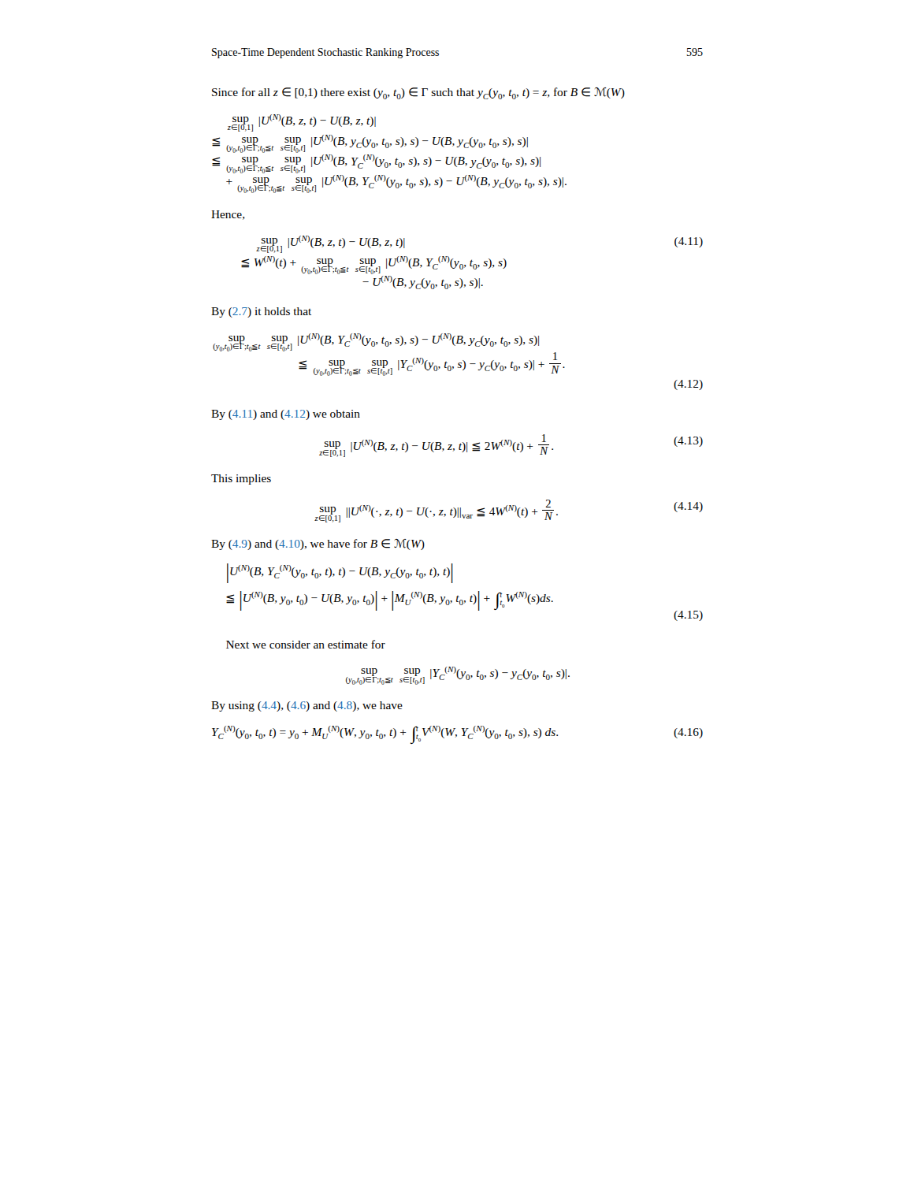Space-Time Dependent Stochastic Ranking Process 595
Since for all z ∈ [0,1) there exist (y0, t0) ∈ Γ such that yC(y0, t0, t) = z, for B ∈ ℳ(W)
sup z∈[0,1] |U(N)(B, z, t) − U(B, z, t)|
≦ sup(y0,t0)∈Γ;t0≦t sup s∈[t0,t] |U(N)(B, yC(y0, t0, s), s) − U(B, yC(y0, t0, s), s)|
≦ sup(y0,t0)∈Γ;t0≦t sup s∈[t0,t] |U(N)(B, YC(N)(y0, t0, s), s) − U(B, yC(y0, t0, s), s)|
+ sup(y0,t0)∈Γ;t0≦t sup s∈[t0,t] |U(N)(B, YC(N)(y0, t0, s), s) − U(N)(B, yC(y0, t0, s), s)|.
Hence,
sup z∈[0,1] |U(N)(B, z, t) − U(B, z, t)|
≦ W(N)(t) + sup(y0,t0)∈Γ;t0≦t sup s∈[t0,t] |U(N)(B, YC(N)(y0, t0, s), s)
− U(N)(B, yC(y0, t0, s), s)|.
(4.11)
By (2.7) it holds that
sup(y0,t0)∈Γ;t0≦t sup s∈[t0,t] |U(N)(B, YC(N)(y0, t0, s), s) − U(N)(B, yC(y0, t0, s), s)|
≦ sup(y0,t0)∈Γ;t0≦t sup s∈[t0,t] |YC(N)(y0, t0, s) − yC(y0, t0, s)| + 1 N.
(4.12)
By (4.11) and (4.12) we obtain
sup z∈[0,1] |U(N)(B, z, t) − U(B, z, t)| ≦ 2W(N)(t) + 1 N.
(4.13)
This implies
sup z∈[0,1] ||U(N)(·, z, t) − U(·, z, t)||var ≦ 4W(N)(t) + 2 N.
(4.14)
By (4.9) and (4.10), we have for B ∈ ℳ(W)
|U(N)(B, YC(N)(y0, t0, t), t) − U(B, yC(y0, t0, t), t)|
≦ |U(N)(B, y0, t0) − U(B, y0, t0)| + |MU(N)(B, y0, t0, t)| + ∫tt0 W(N)(s)ds.
(4.15)
Next we consider an estimate for
sup(y0,t0)∈Γ;t0≦t sup s∈[t0,t] |YC(N)(y0, t0, s) − yC(y0, t0, s)|.
By using (4.4), (4.6) and (4.8), we have
YC(N)(y0, t0, t) = y0 + MU(N)(W, y0, t0, t) + ∫tt0 V(N)(W, YC(N)(y0, t0, s), s) ds.
(4.16)